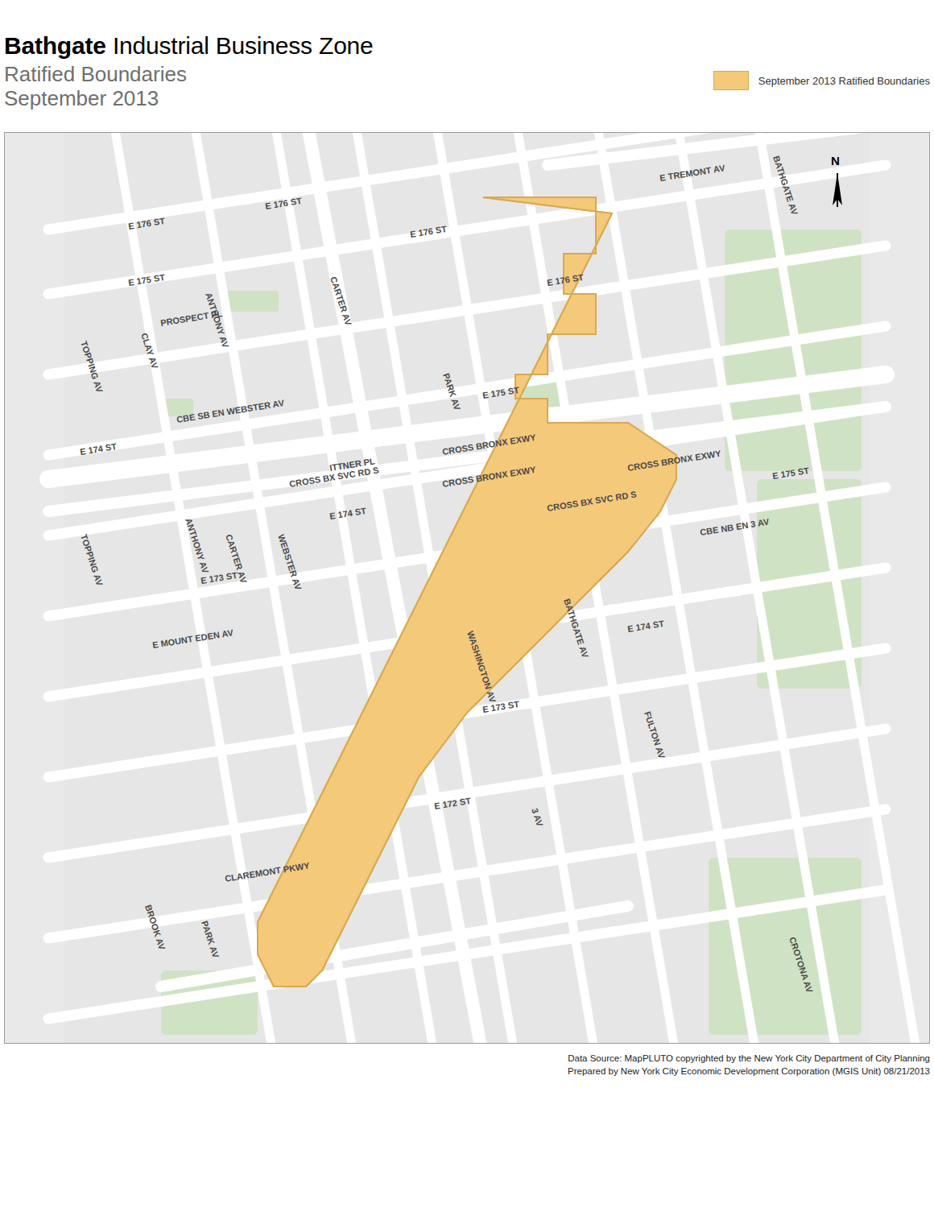Bathgate Industrial Business Zone
Ratified Boundaries
September 2013
September 2013 Ratified Boundaries
E 176 ST E 176 ST E 176 ST E 176 ST E 175 ST E 175 ST E 175 ST TOPPING AV CLAY AV ANTHONY AV CARTER AV PROSPECT PL CBE SB EN WEBSTER AV E 174 ST ITTNER PL PARK AV CROSS BX SVC RD S CROSS BRONX EXWY CROSS BRONX EXWY CROSS BRONX EXWY CROSS BX SVC RD S TOPPING AV ANTHONY AV CARTER AV WEBSTER AV E 174 ST CBE NB EN 3 AV E 173 ST E MOUNT EDEN AV WASHINGTON AV BATHGATE AV E 174 ST E 173 ST FULTON AV E 172 ST 3 AV CLAREMONT PKWY BROOK AV PARK AV CROTONA AV E TREMONT AV BATHGATE AV N
Data Source: MapPLUTO copyrighted by the New York City Department of City Planning
Prepared by New York City Economic Development Corporation (MGIS Unit) 08/21/2013